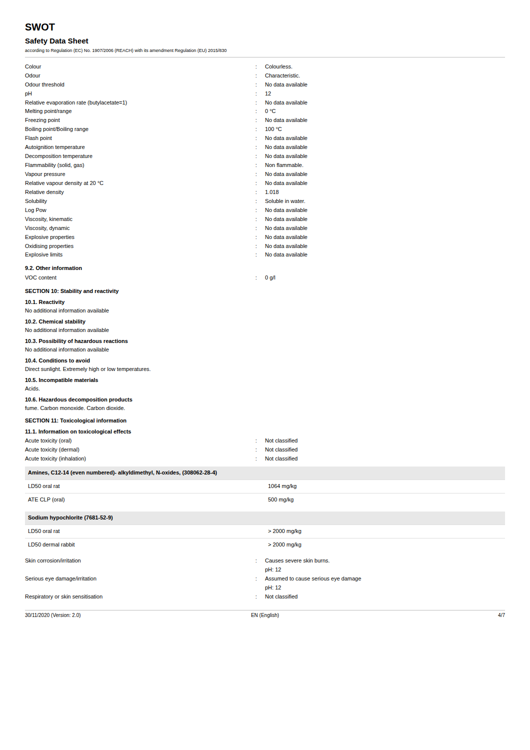SWOT
Safety Data Sheet
according to Regulation (EC) No. 1907/2006 (REACH) with its amendment Regulation (EU) 2015/830
| Colour | : | Colourless. |
| Odour | : | Characteristic. |
| Odour threshold | : | No data available |
| pH | : | 12 |
| Relative evaporation rate (butylacetate=1) | : | No data available |
| Melting point/range | : | 0 °C |
| Freezing point | : | No data available |
| Boiling point/Boiling range | : | 100 °C |
| Flash point | : | No data available |
| Autoignition temperature | : | No data available |
| Decomposition temperature | : | No data available |
| Flammability (solid, gas) | : | Non flammable. |
| Vapour pressure | : | No data available |
| Relative vapour density at 20 °C | : | No data available |
| Relative density | : | 1.018 |
| Solubility | : | Soluble in water. |
| Log Pow | : | No data available |
| Viscosity, kinematic | : | No data available |
| Viscosity, dynamic | : | No data available |
| Explosive properties | : | No data available |
| Oxidising properties | : | No data available |
| Explosive limits | : | No data available |
9.2. Other information
| VOC content | : | 0 g/l |
SECTION 10: Stability and reactivity
10.1. Reactivity
No additional information available
10.2. Chemical stability
No additional information available
10.3. Possibility of hazardous reactions
No additional information available
10.4. Conditions to avoid
Direct sunlight. Extremely high or low temperatures.
10.5. Incompatible materials
Acids.
10.6. Hazardous decomposition products
fume. Carbon monoxide. Carbon dioxide.
SECTION 11: Toxicological information
11.1. Information on toxicological effects
| Acute toxicity (oral) | : | Not classified |
| Acute toxicity (dermal) | : | Not classified |
| Acute toxicity (inhalation) | : | Not classified |
| Amines, C12-14 (even numbered)- alkyldimethyl, N-oxides, (308062-28-4) |
| --- |
| LD50 oral rat | 1064 mg/kg |
| ATE CLP (oral) | 500 mg/kg |
| Sodium hypochlorite (7681-52-9) |
| --- |
| LD50 oral rat | > 2000 mg/kg |
| LD50 dermal rabbit | > 2000 mg/kg |
| Skin corrosion/irritation | : | Causes severe skin burns. |
| | | pH: 12 |
| Serious eye damage/irritation | : | Assumed to cause serious eye damage |
| | | pH: 12 |
| Respiratory or skin sensitisation | : | Not classified |
30/11/2020 (Version: 2.0)
EN (English)
4/7